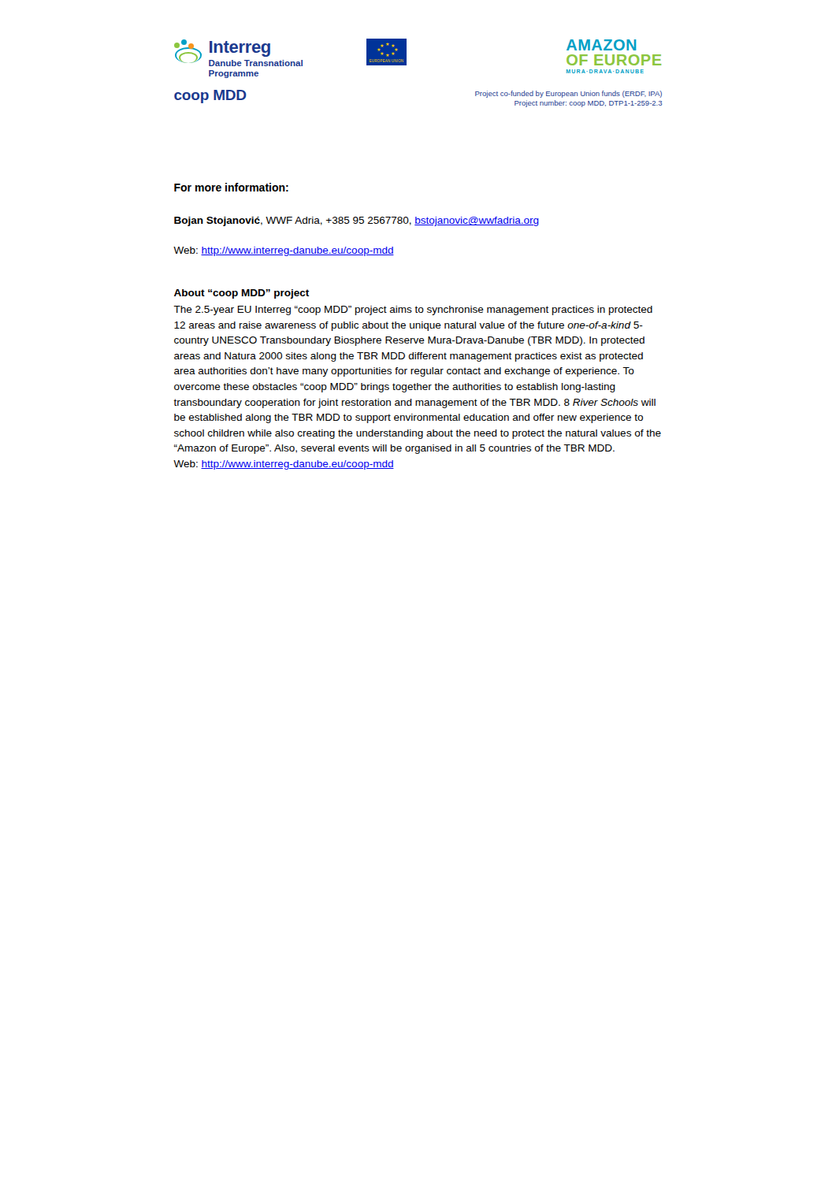Interreg
Danube Transnational Programme
★ ★ ★ ★ ★ ★ ★ ★
EUROPEAN UNION
coop MDD
AMAZON
OF EUROPE
MURA·DRAVA·DANUBE
Project co-funded by European Union funds (ERDF, IPA)
Project number: coop MDD, DTP1-1-259-2.3
For more information:
Bojan Stojanović, WWF Adria, +385 95 2567780, bstojanovic@wwfadria.org
Web: http://www.interreg-danube.eu/coop-mdd
About “coop MDD” project
The 2.5-year EU Interreg “coop MDD” project aims to synchronise management practices in protected 12 areas and raise awareness of public about the unique natural value of the future one-of-a-kind 5-country UNESCO Transboundary Biosphere Reserve Mura-Drava-Danube (TBR MDD). In protected areas and Natura 2000 sites along the TBR MDD different management practices exist as protected area authorities don’t have many opportunities for regular contact and exchange of experience. To overcome these obstacles “coop MDD” brings together the authorities to establish long-lasting transboundary cooperation for joint restoration and management of the TBR MDD. 8 River Schools will be established along the TBR MDD to support environmental education and offer new experience to school children while also creating the understanding about the need to protect the natural values of the “Amazon of Europe”. Also, several events will be organised in all 5 countries of the TBR MDD.
Web: http://www.interreg-danube.eu/coop-mdd